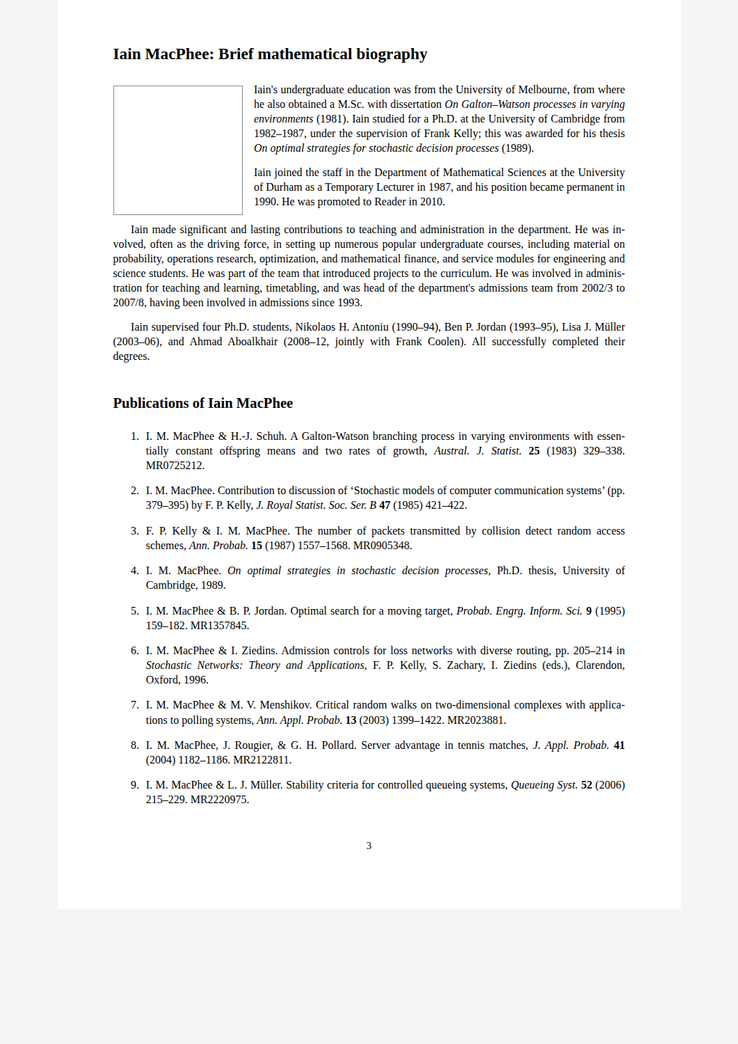Iain MacPhee: Brief mathematical biography
Iain's undergraduate education was from the University of Melbourne, from where he also obtained a M.Sc. with dissertation On Galton–Watson processes in varying environments (1981). Iain studied for a Ph.D. at the University of Cambridge from 1982–1987, under the supervision of Frank Kelly; this was awarded for his thesis On optimal strategies for stochastic decision processes (1989).
Iain joined the staff in the Department of Mathematical Sciences at the University of Durham as a Temporary Lecturer in 1987, and his position became permanent in 1990. He was promoted to Reader in 2010.
Iain made significant and lasting contributions to teaching and administration in the department. He was involved, often as the driving force, in setting up numerous popular undergraduate courses, including material on probability, operations research, optimization, and mathematical finance, and service modules for engineering and science students. He was part of the team that introduced projects to the curriculum. He was involved in administration for teaching and learning, timetabling, and was head of the department's admissions team from 2002/3 to 2007/8, having been involved in admissions since 1993.
Iain supervised four Ph.D. students, Nikolaos H. Antoniu (1990–94), Ben P. Jordan (1993–95), Lisa J. Müller (2003–06), and Ahmad Aboalkhair (2008–12, jointly with Frank Coolen). All successfully completed their degrees.
Publications of Iain MacPhee
I. M. MacPhee & H.-J. Schuh. A Galton-Watson branching process in varying environments with essentially constant offspring means and two rates of growth, Austral. J. Statist. 25 (1983) 329–338. MR0725212.
I. M. MacPhee. Contribution to discussion of ‘Stochastic models of computer communication systems’ (pp. 379–395) by F. P. Kelly, J. Royal Statist. Soc. Ser. B 47 (1985) 421–422.
F. P. Kelly & I. M. MacPhee. The number of packets transmitted by collision detect random access schemes, Ann. Probab. 15 (1987) 1557–1568. MR0905348.
I. M. MacPhee. On optimal strategies in stochastic decision processes, Ph.D. thesis, University of Cambridge, 1989.
I. M. MacPhee & B. P. Jordan. Optimal search for a moving target, Probab. Engrg. Inform. Sci. 9 (1995) 159–182. MR1357845.
I. M. MacPhee & I. Ziedins. Admission controls for loss networks with diverse routing, pp. 205–214 in Stochastic Networks: Theory and Applications, F. P. Kelly, S. Zachary, I. Ziedins (eds.), Clarendon, Oxford, 1996.
I. M. MacPhee & M. V. Menshikov. Critical random walks on two-dimensional complexes with applications to polling systems, Ann. Appl. Probab. 13 (2003) 1399–1422. MR2023881.
I. M. MacPhee, J. Rougier, & G. H. Pollard. Server advantage in tennis matches, J. Appl. Probab. 41 (2004) 1182–1186. MR2122811.
I. M. MacPhee & L. J. Müller. Stability criteria for controlled queueing systems, Queueing Syst. 52 (2006) 215–229. MR2220975.
3